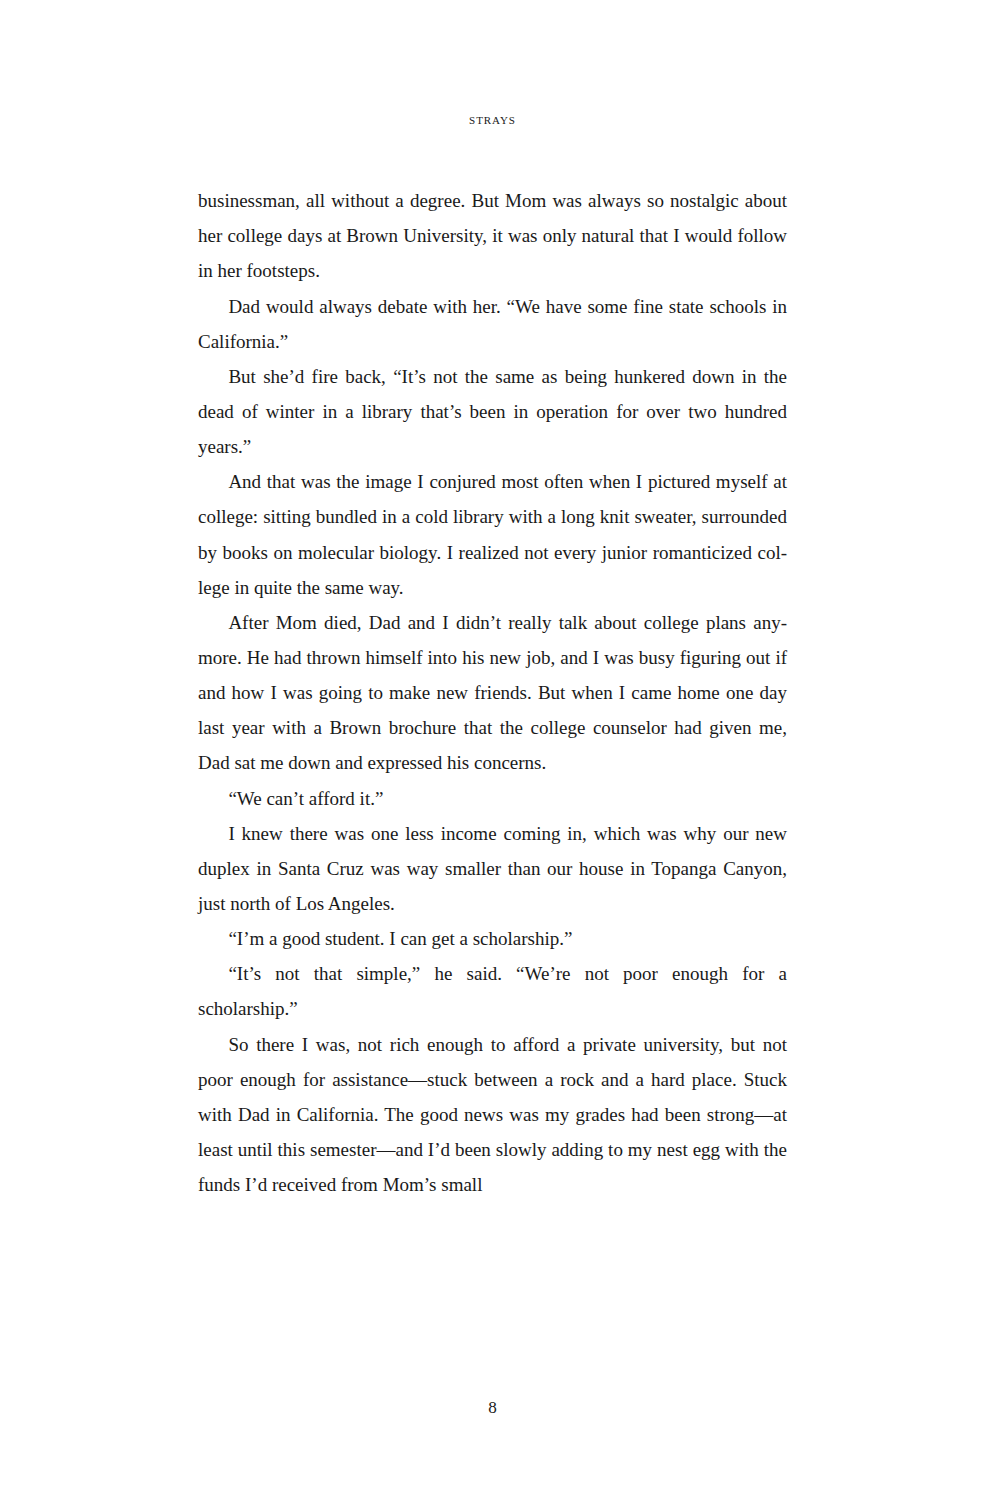strays
businessman, all without a degree. But Mom was always so nostalgic about her college days at Brown University, it was only natural that I would follow in her footsteps.
Dad would always debate with her. “We have some fine state schools in California.”
But she’d fire back, “It’s not the same as being hunkered down in the dead of winter in a library that’s been in operation for over two hundred years.”
And that was the image I conjured most often when I pictured myself at college: sitting bundled in a cold library with a long knit sweater, surrounded by books on molecular biology. I realized not every junior romanticized college in quite the same way.
After Mom died, Dad and I didn’t really talk about college plans anymore. He had thrown himself into his new job, and I was busy figuring out if and how I was going to make new friends. But when I came home one day last year with a Brown brochure that the college counselor had given me, Dad sat me down and expressed his concerns.
“We can’t afford it.”
I knew there was one less income coming in, which was why our new duplex in Santa Cruz was way smaller than our house in Topanga Canyon, just north of Los Angeles.
“I’m a good student. I can get a scholarship.”
“It’s not that simple,” he said. “We’re not poor enough for a scholarship.”
So there I was, not rich enough to afford a private university, but not poor enough for assistance—stuck between a rock and a hard place. Stuck with Dad in California. The good news was my grades had been strong—at least until this semester—and I’d been slowly adding to my nest egg with the funds I’d received from Mom’s small
8